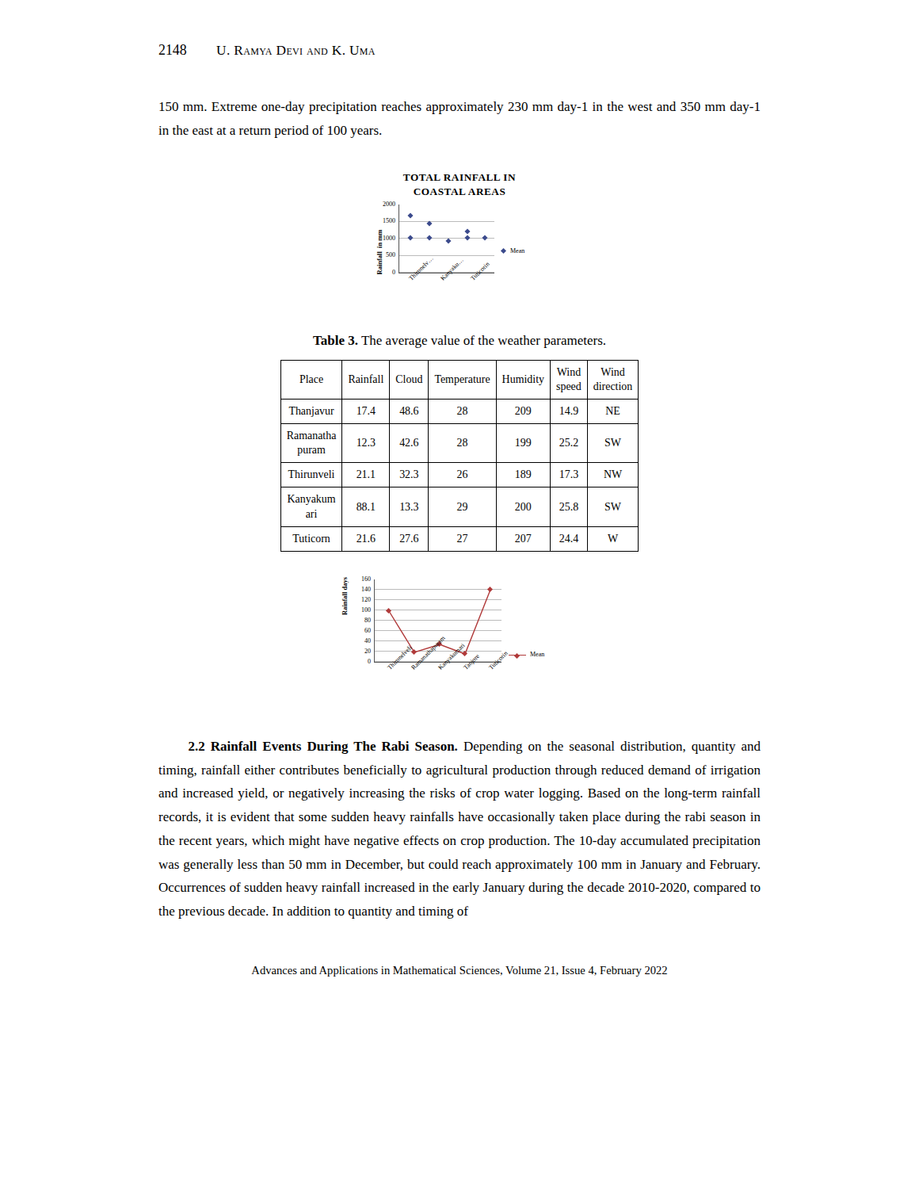2148 U. Ramya Devi and K. Uma
150 mm. Extreme one-day precipitation reaches approximately 230 mm day-1 in the west and 350 mm day-1 in the east at a return period of 100 years.
Total rainfall in
coastal areas
Rainfall in mm
2000 1500 1000 500 0
Mean
Thirunelv… Kanyaku… Tuticorin
Table 3. The average value of the weather parameters.
| Place | Rainfall | Cloud | Temperature | Humidity | Wind speed | Wind direction |
| --- | --- | --- | --- | --- | --- | --- |
| Thanjavur | 17.4 | 48.6 | 28 | 209 | 14.9 | NE |
| Ramanatha puram | 12.3 | 42.6 | 28 | 199 | 25.2 | SW |
| Thirunveli | 21.1 | 32.3 | 26 | 189 | 17.3 | NW |
| Kanyakum ari | 88.1 | 13.3 | 29 | 200 | 25.8 | SW |
| Tuticorn | 21.6 | 27.6 | 27 | 207 | 24.4 | W |
Rainfall days
160 140 120 100 80 60 40 20 0
Mean
Thirunelveli Ramanathapuram Kanyakumari Tanjore Tuticorin
2.2 Rainfall Events During The Rabi Season. Depending on the seasonal distribution, quantity and timing, rainfall either contributes beneficially to agricultural production through reduced demand of irrigation and increased yield, or negatively increasing the risks of crop water logging. Based on the long-term rainfall records, it is evident that some sudden heavy rainfalls have occasionally taken place during the rabi season in the recent years, which might have negative effects on crop production. The 10-day accumulated precipitation was generally less than 50 mm in December, but could reach approximately 100 mm in January and February. Occurrences of sudden heavy rainfall increased in the early January during the decade 2010-2020, compared to the previous decade. In addition to quantity and timing of
Advances and Applications in Mathematical Sciences, Volume 21, Issue 4, February 2022